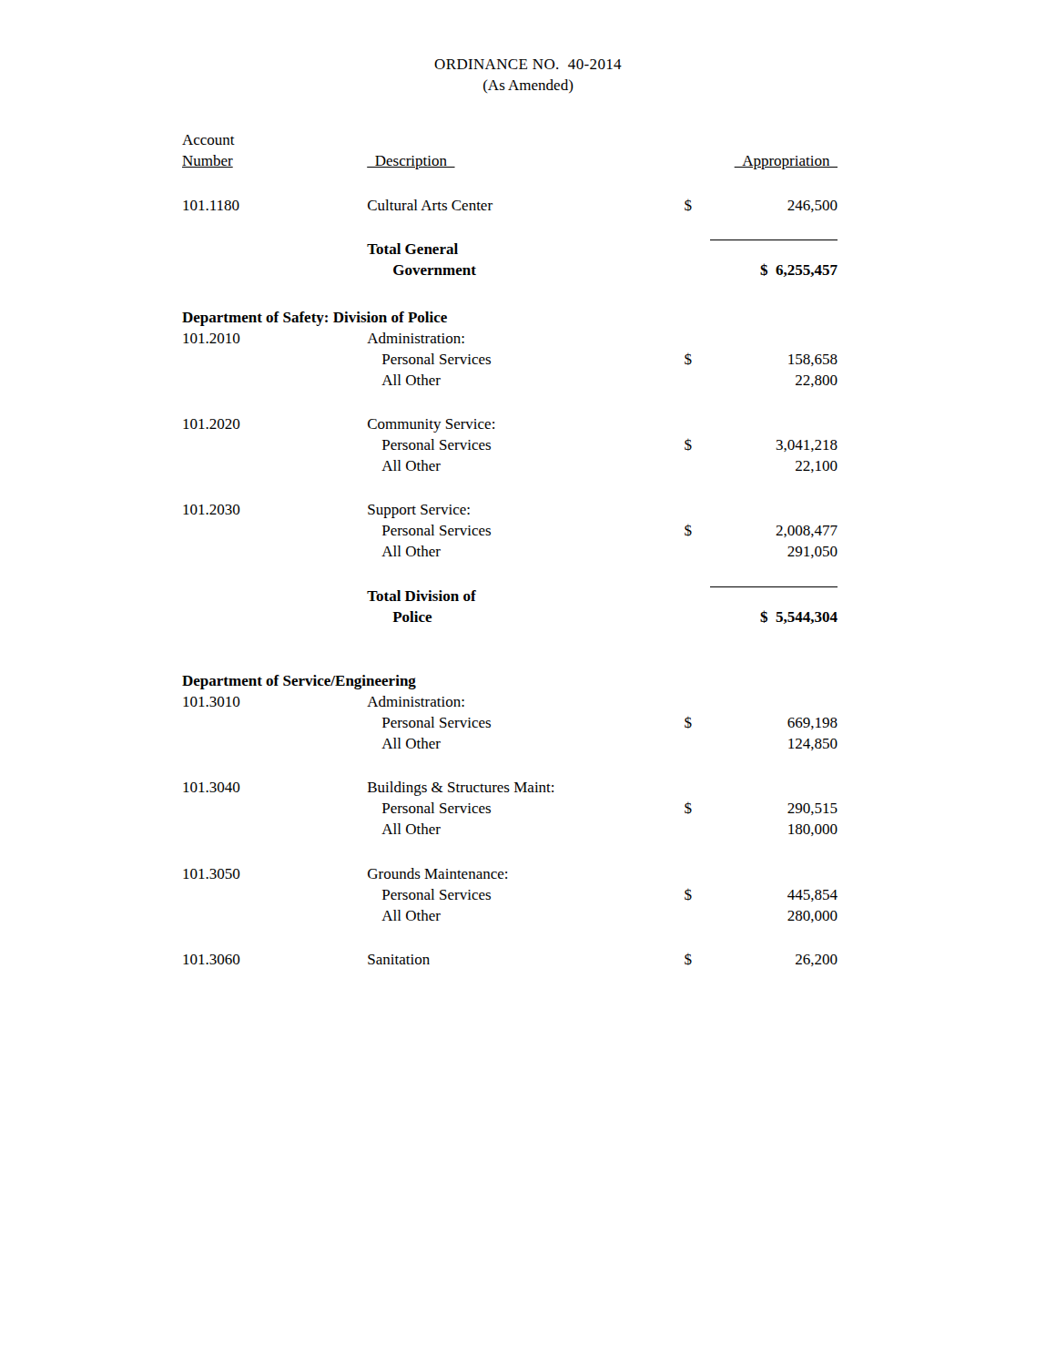ORDINANCE NO. 40-2014
(As Amended)
| Account | | | |
| Number | Description | | Appropriation |
| 101.1180 | Cultural Arts Center | $ | 246,500 |
| | Total General | | |
| | Government | | $ 6,255,457 |
| Department of Safety: Division of Police |
| 101.2010 | Administration: | | |
| | Personal Services | $ | 158,658 |
| | All Other | | 22,800 |
| 101.2020 | Community Service: | | |
| | Personal Services | $ | 3,041,218 |
| | All Other | | 22,100 |
| 101.2030 | Support Service: | | |
| | Personal Services | $ | 2,008,477 |
| | All Other | | 291,050 |
| | Total Division of | | |
| | Police | | $ 5,544,304 |
| Department of Service/Engineering |
| 101.3010 | Administration: | | |
| | Personal Services | $ | 669,198 |
| | All Other | | 124,850 |
| 101.3040 | Buildings & Structures Maint: | | |
| | Personal Services | $ | 290,515 |
| | All Other | | 180,000 |
| 101.3050 | Grounds Maintenance: | | |
| | Personal Services | $ | 445,854 |
| | All Other | | 280,000 |
| 101.3060 | Sanitation | $ | 26,200 |